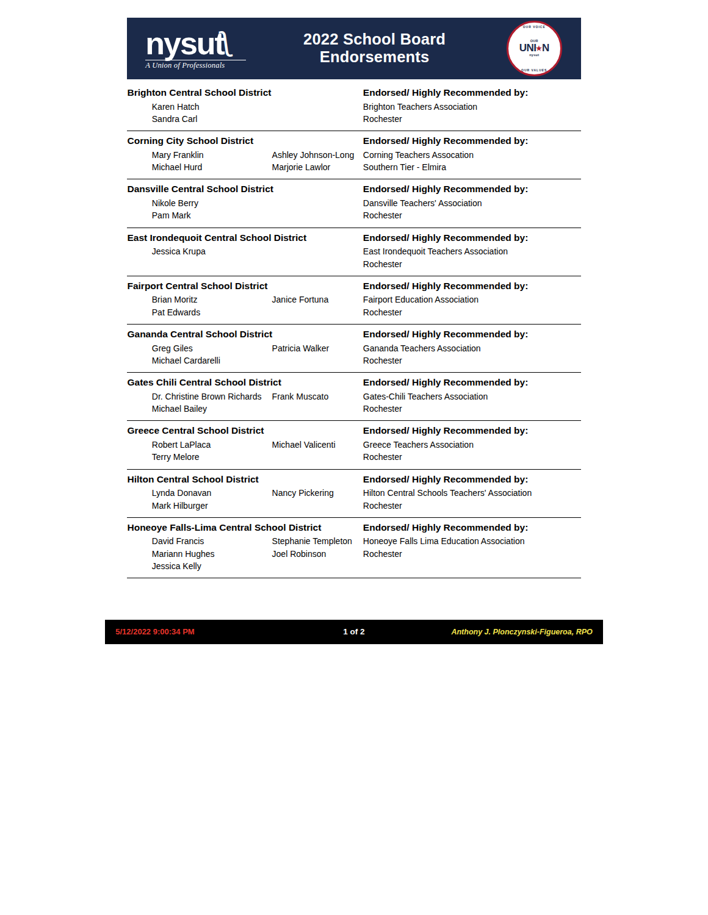nysut∫ A Union of Professionals
2022 School Board Endorsements
OUR VOICE
OUR UNI★N nysut
OUR VALUES
Brighton Central School District
Karen Hatch
Sandra Carl
Endorsed/ Highly Recommended by:
Brighton Teachers Association
Rochester
Corning City School District
Mary Franklin Ashley Johnson-Long
Michael Hurd Marjorie Lawlor
Endorsed/ Highly Recommended by:
Corning Teachers Assocation
Southern Tier - Elmira
Dansville Central School District
Nikole Berry
Pam Mark
Endorsed/ Highly Recommended by:
Dansville Teachers' Association
Rochester
East Irondequoit Central School District
Jessica Krupa
Endorsed/ Highly Recommended by:
East Irondequoit Teachers Association
Rochester
Fairport Central School District
Brian Moritz Janice Fortuna
Pat Edwards
Endorsed/ Highly Recommended by:
Fairport Education Association
Rochester
Gananda Central School District
Greg Giles Patricia Walker
Michael Cardarelli
Endorsed/ Highly Recommended by:
Gananda Teachers Association
Rochester
Gates Chili Central School District
Dr. Christine Brown Richards Frank Muscato
Michael Bailey
Endorsed/ Highly Recommended by:
Gates-Chili Teachers Association
Rochester
Greece Central School District
Robert LaPlaca Michael Valicenti
Terry Melore
Endorsed/ Highly Recommended by:
Greece Teachers Association
Rochester
Hilton Central School District
Lynda Donavan Nancy Pickering
Mark Hilburger
Endorsed/ Highly Recommended by:
Hilton Central Schools Teachers' Association
Rochester
Honeoye Falls-Lima Central School District
David Francis Stephanie Templeton
Mariann Hughes Joel Robinson
Jessica Kelly
Endorsed/ Highly Recommended by:
Honeoye Falls Lima Education Association
Rochester
5/12/2022 9:00:34 PM
1 of 2
Anthony J. Plonczynski-Figueroa, RPO